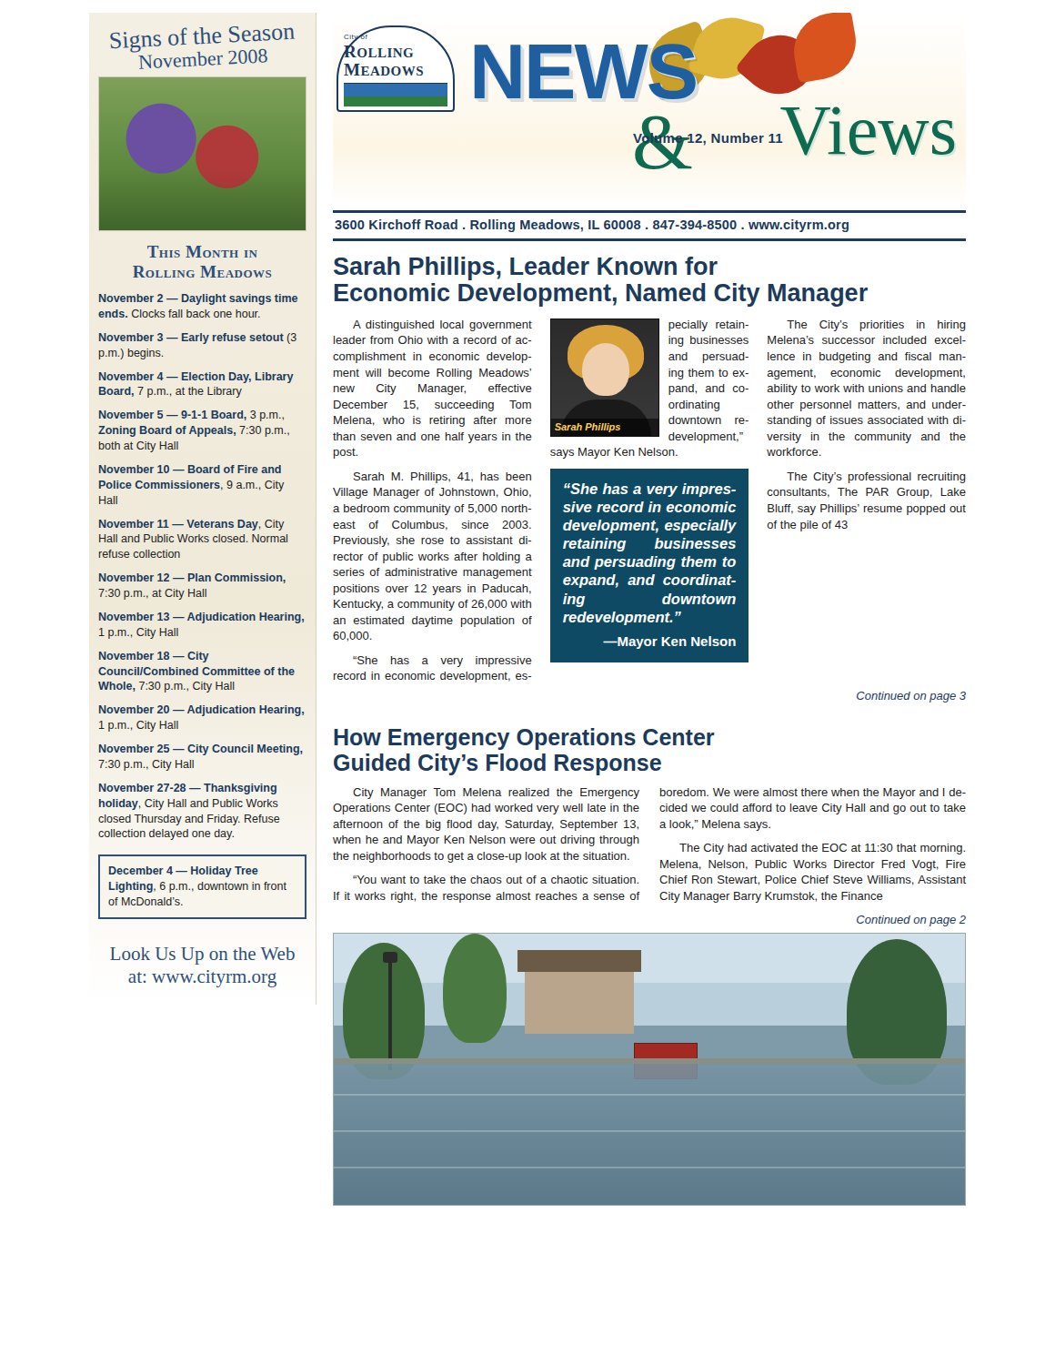Signs of the SeasonNovember 2008
This Month in
Rolling Meadows
November 2 — Daylight savings time ends. Clocks fall back one hour.
November 3 — Early refuse setout (3 p.m.) begins.
November 4 — Election Day, Library Board, 7 p.m., at the Library
November 5 — 9-1-1 Board, 3 p.m., Zoning Board of Appeals, 7:30 p.m., both at City Hall
November 10 — Board of Fire and Police Commissioners, 9 a.m., City Hall
November 11 — Veterans Day, City Hall and Public Works closed. Normal refuse collection
November 12 — Plan Commission, 7:30 p.m., at City Hall
November 13 — Adjudication Hearing, 1 p.m., City Hall
November 18 — City Council/Combined Committee of the Whole, 7:30 p.m., City Hall
November 20 — Adjudication Hearing, 1 p.m., City Hall
November 25 — City Council Meeting, 7:30 p.m., City Hall
November 27-28 — Thanksgiving holiday, City Hall and Public Works closed Thursday and Friday. Refuse collection delayed one day.
December 4 — Holiday Tree Lighting, 6 p.m., downtown in front of McDonald’s.
Look Us Up on the Web
at: www.cityrm.org
City of
ROLLING
MEADOWS
NEWS
&
Views
Volume 12, Number 11
3600 Kirchoff Road . Rolling Meadows, IL 60008 . 847-394-8500 . www.cityrm.org
Sarah Phillips, Leader Known for
Economic Development, Named City Manager
A distinguished local government leader from Ohio with a record of accomplishment in economic development will become Rolling Meadows’ new City Manager, effective December 15, succeeding Tom Melena, who is retiring after more than seven and one half years in the post.
Sarah M. Phillips, 41, has been Village Manager of Johnstown, Ohio, a bedroom community of 5,000 northeast of Columbus, since 2003. Previously, she rose to assistant director of public works after holding a series of administrative management positions over 12 years in Paducah, Kentucky, a community of 26,000 with an estimated daytime population of 60,000.
Sarah Phillips
“She has a very impressive record in economic development, especially retaining businesses and persuading them to expand, and coordinating downtown redevelopment,” says Mayor Ken Nelson.
“She has a very impressive record in economic development, especially retaining businesses and persuading them to expand, and coordinating downtown redevelopment.” —Mayor Ken Nelson
The City’s priorities in hiring Melena’s successor included excellence in budgeting and fiscal management, economic development, ability to work with unions and handle other personnel matters, and understanding of issues associated with diversity in the community and the workforce.
The City’s professional recruiting consultants, The PAR Group, Lake Bluff, say Phillips’ resume popped out of the pile of 43
Continued on page 3
How Emergency Operations Center
Guided City’s Flood Response
City Manager Tom Melena realized the Emergency Operations Center (EOC) had worked very well late in the afternoon of the big flood day, Saturday, September 13, when he and Mayor Ken Nelson were out driving through the neighborhoods to get a close-up look at the situation.
“You want to take the chaos out of a chaotic situation. If it works right, the response almost reaches a sense of boredom. We were almost there when the Mayor and I decided we could afford to leave City Hall and go out to take a look,” Melena says.
The City had activated the EOC at 11:30 that morning. Melena, Nelson, Public Works Director Fred Vogt, Fire Chief Ron Stewart, Police Chief Steve Williams, Assistant City Manager Barry Krumstok, the Finance
Continued on page 2